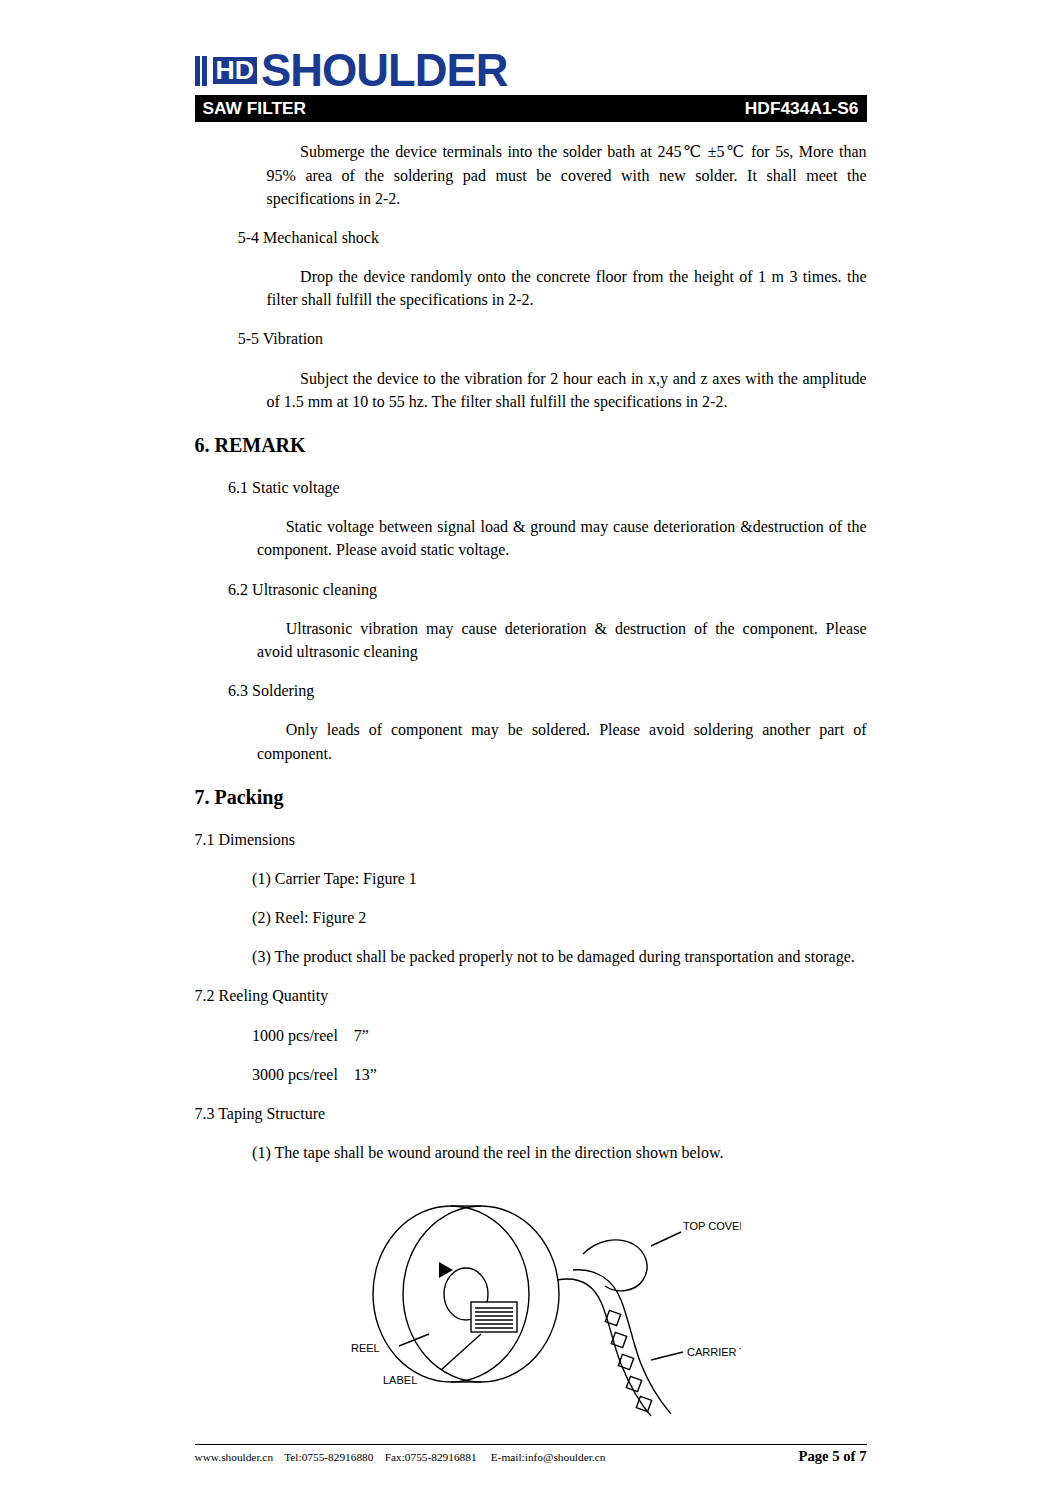HDSHOULDER
SAW FILTER HDF434A1-S6
Submerge the device terminals into the solder bath at 245℃ ±5℃ for 5s, More than 95% area of the soldering pad must be covered with new solder. It shall meet the specifications in 2-2.
5-4 Mechanical shock
Drop the device randomly onto the concrete floor from the height of 1 m 3 times. the filter shall fulfill the specifications in 2-2.
5-5 Vibration
Subject the device to the vibration for 2 hour each in x,y and z axes with the amplitude of 1.5 mm at 10 to 55 hz. The filter shall fulfill the specifications in 2-2.
6. REMARK
6.1 Static voltage
Static voltage between signal load & ground may cause deterioration &destruction of the component. Please avoid static voltage.
6.2 Ultrasonic cleaning
Ultrasonic vibration may cause deterioration & destruction of the component. Please avoid ultrasonic cleaning
6.3 Soldering
Only leads of component may be soldered. Please avoid soldering another part of component.
7. Packing
7.1 Dimensions
(1) Carrier Tape: Figure 1
(2) Reel: Figure 2
(3) The product shall be packed properly not to be damaged during transportation and storage.
7.2 Reeling Quantity
1000 pcs/reel 7”
3000 pcs/reel 13”
7.3 Taping Structure
(1) The tape shall be wound around the reel in the direction shown below.
TOP COVER TAPE CARRIER TAPE REEL LABEL
www.shoulder.cn Tel:0755-82916880 Fax:0755-82916881 E-mail:info@shoulder.cn Page 5 of 7